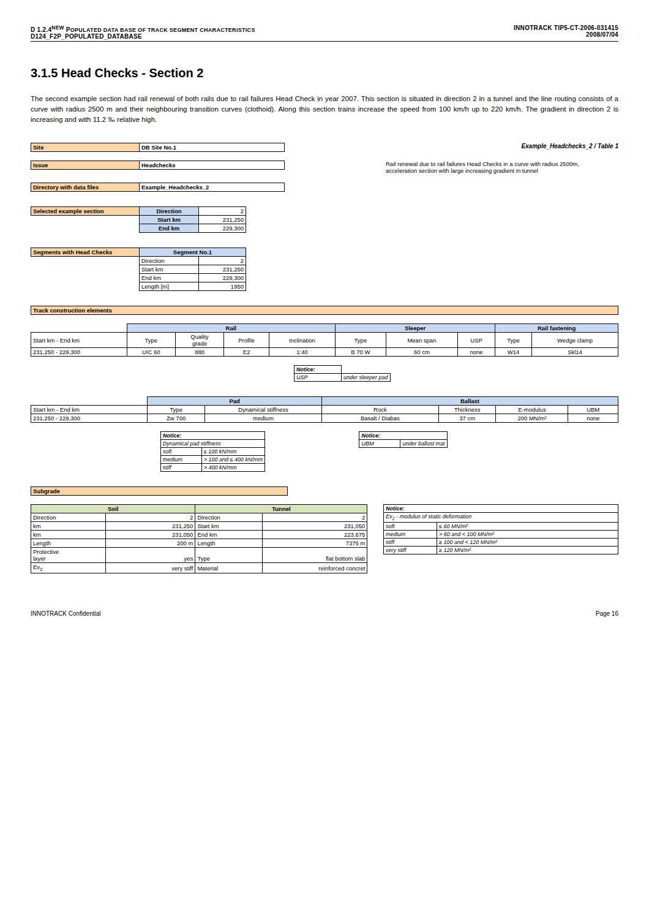D 1.2.4NEW POPULATED DATA BASE OF TRACK SEGMENT CHARACTERISTICS
D124_F2P_POPULATED_DATABASE
INNOTRACK TIP5-CT-2006-031415
2008/07/04
3.1.5 Head Checks - Section 2
The second example section had rail renewal of both rails due to rail failures Head Check in year 2007. This section is situated in direction 2 in a tunnel and the line routing consists of a curve with radius 2500 m and their neighbouring transition curves (clothoid). Along this section trains increase the speed from 100 km/h up to 220 km/h. The gradient in direction 2 is increasing and with 11.2 ‰ relative high.
| / Site / DB Site No.1 / | Example_Headchecks_2 / Table 1 |
| / Issue / Headchecks / | Rail renewal due to rail failures Head Checks in a curve with radius 2500m, acceleration section with large increasing gradient in tunnel |
| Directory with data files | Example_Headchecks_2 |
| Selected example section | Direction | 2 |
| | Start km | 231,250 |
| | End km | 229,300 |
| Segments with Head Checks | Segment No.1 |
| | Direction | 2 |
| | Start km | 231,250 |
| | End km | 229,300 |
| | Length [m] | 1950 |
| Track construction elements |
| | Rail | Sleeper | Rail fastening |
| Start km - End km | Type | Quality grade | Profile | Inclination | Type | Mean span | USP | Type | Wedge clamp |
| 231,250 - 229,300 | UIC 60 | 880 | E2 | 1:40 | B 70 W | 60 cm | none | W14 | Skl14 |
| Notice: | |
| USP | under sleeper pad |
| | Pad | Ballast |
| Start km - End km | Type | Dynamical stiffness | Rock | Thickness | E-modulus | UBM |
| 231,250 - 229,300 | Zw 700 | medium | Basalt / Diabas | 37 cm | 200 MN/m² | none |
| | / Notice: / / Dynamical pad stiffness / / soft / ≤ 100 kN/mm / / medium / > 100 and ≤ 400 kN/mm / / stiff / > 400 kN/mm / | / Notice: / / UBM / under ballast mat / |
| Subgrade |
| / Soil / Tunnel / / Direction / 2 / Direction / 2 / / km / 231,250 / Start km / 231,050 / / km / 231,050 / End km / 223,675 / / Length / 200 m / Length / 7375 m / / Protective layer / yes / Type / flat bottom slab / / Ev 2 / very stiff / Material / reinforced concret / | | / Notice: / / Ev 2 - modulus of static deformation / / soft / ≤ 60 MN/m² / / medium / > 60 and < 100 MN/m² / / stiff / ≥ 100 and < 120 MN/m² / / very stiff / ≥ 120 MN/m² / |
INNOTRACK Confidential
Page 16